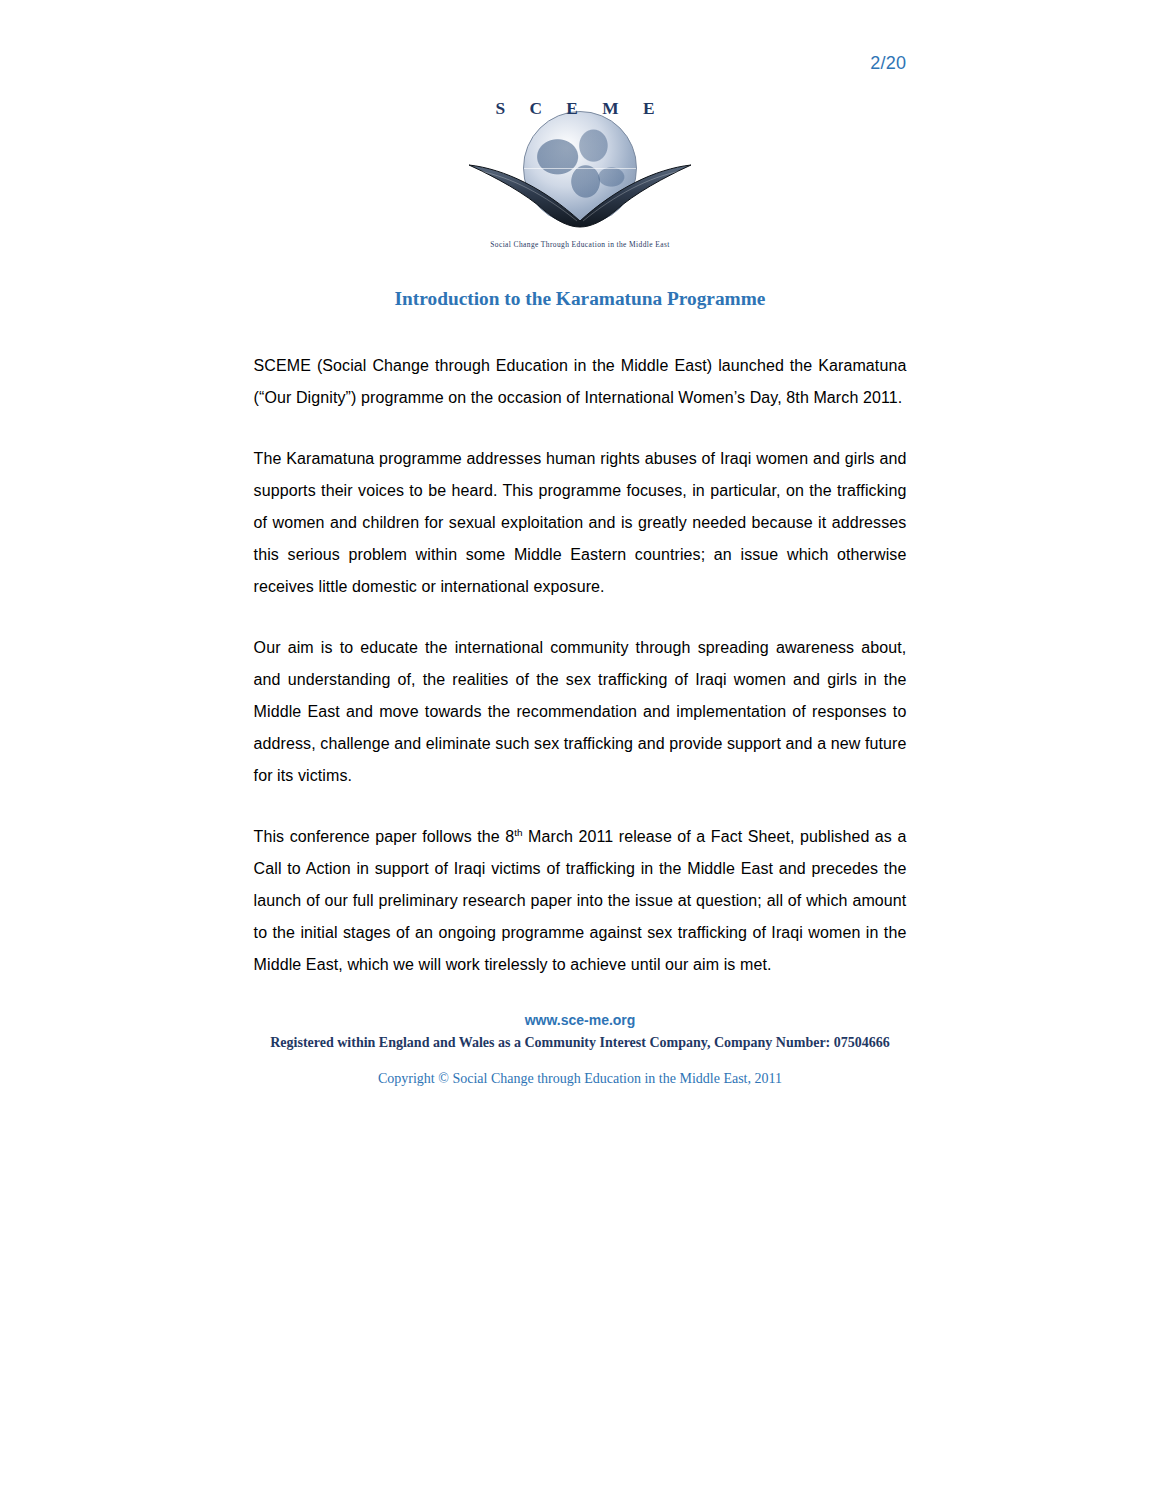2/20
S C E M E
Social Change Through Education in the Middle East
Introduction to the Karamatuna Programme
SCEME (Social Change through Education in the Middle East) launched the Karamatuna (“Our Dignity”) programme on the occasion of International Women’s Day, 8th March 2011.
The Karamatuna programme addresses human rights abuses of Iraqi women and girls and supports their voices to be heard. This programme focuses, in particular, on the trafficking of women and children for sexual exploitation and is greatly needed because it addresses this serious problem within some Middle Eastern countries; an issue which otherwise receives little domestic or international exposure.
Our aim is to educate the international community through spreading awareness about, and understanding of, the realities of the sex trafficking of Iraqi women and girls in the Middle East and move towards the recommendation and implementation of responses to address, challenge and eliminate such sex trafficking and provide support and a new future for its victims.
This conference paper follows the 8th March 2011 release of a Fact Sheet, published as a Call to Action in support of Iraqi victims of trafficking in the Middle East and precedes the launch of our full preliminary research paper into the issue at question; all of which amount to the initial stages of an ongoing programme against sex trafficking of Iraqi women in the Middle East, which we will work tirelessly to achieve until our aim is met.
www.sce-me.org
Registered within England and Wales as a Community Interest Company, Company Number: 07504666
Copyright © Social Change through Education in the Middle East, 2011